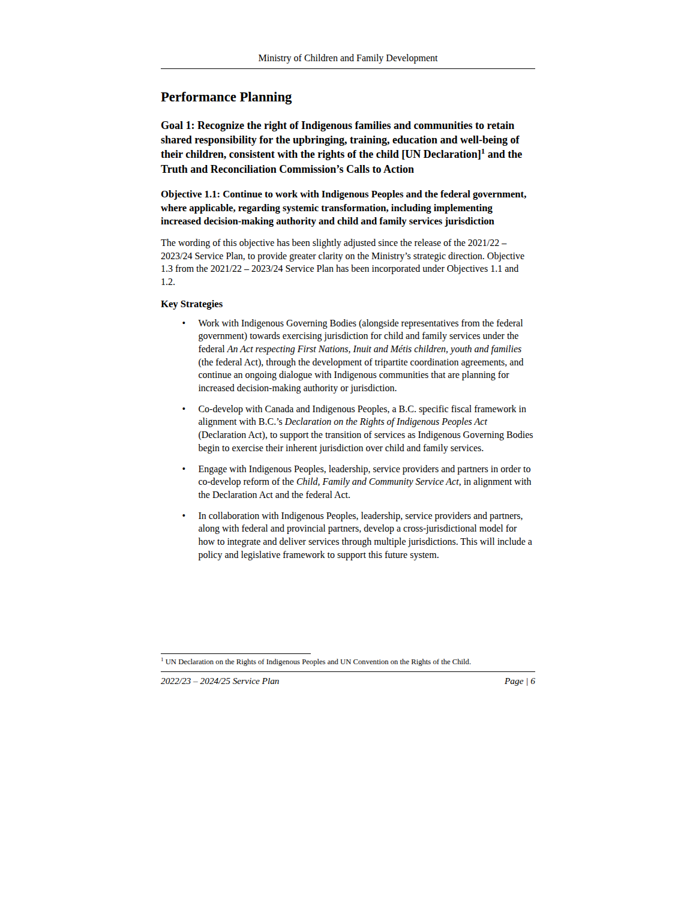Ministry of Children and Family Development
Performance Planning
Goal 1: Recognize the right of Indigenous families and communities to retain shared responsibility for the upbringing, training, education and well-being of their children, consistent with the rights of the child [UN Declaration]1 and the Truth and Reconciliation Commission’s Calls to Action
Objective 1.1: Continue to work with Indigenous Peoples and the federal government, where applicable, regarding systemic transformation, including implementing increased decision-making authority and child and family services jurisdiction
The wording of this objective has been slightly adjusted since the release of the 2021/22 – 2023/24 Service Plan, to provide greater clarity on the Ministry’s strategic direction. Objective 1.3 from the 2021/22 – 2023/24 Service Plan has been incorporated under Objectives 1.1 and 1.2.
Key Strategies
Work with Indigenous Governing Bodies (alongside representatives from the federal government) towards exercising jurisdiction for child and family services under the federal An Act respecting First Nations, Inuit and Métis children, youth and families (the federal Act), through the development of tripartite coordination agreements, and continue an ongoing dialogue with Indigenous communities that are planning for increased decision-making authority or jurisdiction.
Co-develop with Canada and Indigenous Peoples, a B.C. specific fiscal framework in alignment with B.C.’s Declaration on the Rights of Indigenous Peoples Act (Declaration Act), to support the transition of services as Indigenous Governing Bodies begin to exercise their inherent jurisdiction over child and family services.
Engage with Indigenous Peoples, leadership, service providers and partners in order to co-develop reform of the Child, Family and Community Service Act, in alignment with the Declaration Act and the federal Act.
In collaboration with Indigenous Peoples, leadership, service providers and partners, along with federal and provincial partners, develop a cross-jurisdictional model for how to integrate and deliver services through multiple jurisdictions. This will include a policy and legislative framework to support this future system.
1 UN Declaration on the Rights of Indigenous Peoples and UN Convention on the Rights of the Child.
2022/23 – 2024/25 Service Plan Page | 6